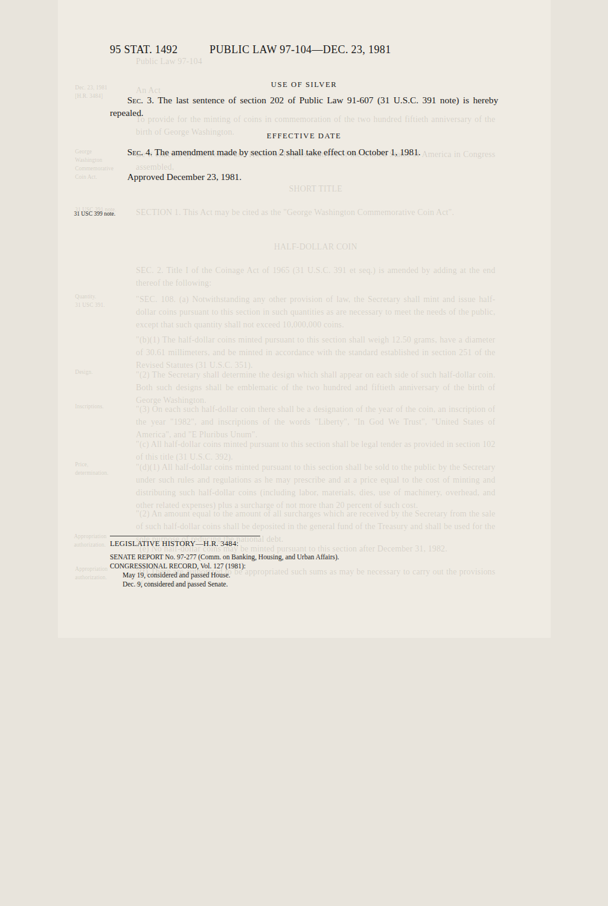95 STAT. 1492 PUBLIC LAW 97-104—DEC. 23, 1981
Public Law 97-104
An Act
To provide for the minting of coins in commemoration of the two hundred fiftieth anniversary of the birth of George Washington.
Be it enacted by the Senate and House of Representatives of the United States of America in Congress assembled,
SHORT TITLE
SECTION 1. This Act may be cited as the "George Washington Commemorative Coin Act".
HALF-DOLLAR COIN
SEC. 2. Title I of the Coinage Act of 1965 (31 U.S.C. 391 et seq.) is amended by adding at the end thereof the following:
"SEC. 108. (a) Notwithstanding any other provision of law, the Secretary shall mint and issue half-dollar coins pursuant to this section in such quantities as are necessary to meet the needs of the public, except that such quantity shall not exceed 10,000,000 coins.
"(b)(1) The half-dollar coins minted pursuant to this section shall weigh 12.50 grams, have a diameter of 30.61 millimeters, and be minted in accordance with the standard established in section 251 of the Revised Statutes (31 U.S.C. 351).
"(2) The Secretary shall determine the design which shall appear on each side of such half-dollar coin. Both such designs shall be emblematic of the two hundred and fiftieth anniversary of the birth of George Washington.
"(3) On each such half-dollar coin there shall be a designation of the year of the coin, an inscription of the year "1982", and inscriptions of the words "Liberty", "In God We Trust", "United States of America", and "E Pluribus Unum".
"(c) All half-dollar coins minted pursuant to this section shall be legal tender as provided in section 102 of this title (31 U.S.C. 392).
"(d)(1) All half-dollar coins minted pursuant to this section shall be sold to the public by the Secretary under such rules and regulations as he may prescribe and at a price equal to the cost of minting and distributing such half-dollar coins (including labor, materials, dies, use of machinery, overhead, and other related expenses) plus a surcharge of not more than 20 percent of such cost.
"(2) An amount equal to the amount of all surcharges which are received by the Secretary from the sale of such half-dollar coins shall be deposited in the general fund of the Treasury and shall be used for the sole purpose of reducing the national debt.
"(e) No half-dollar coins may be minted pursuant to this section after December 31, 1982.
"(f) There are authorized to be appropriated such sums as may be necessary to carry out the provisions of this section.".
Dec. 23, 1981
[H.R. 3484]
George
Washington
Commemorative
Coin Act.
31 USC 391 note.
Quantity.
31 USC 391.
Design.
Inscriptions.
Price,
determination.
Appropriation
authorization.
Use of Silver
Sec. 3. The last sentence of section 202 of Public Law 91-607 (31 U.S.C. 391 note) is hereby repealed.
Effective Date
31 USC 399 note.
Sec. 4. The amendment made by section 2 shall take effect on October 1, 1981.
Approved December 23, 1981.
Appropriation
authorization.
LEGISLATIVE HISTORY—H.R. 3484:
SENATE REPORT No. 97-277 (Comm. on Banking, Housing, and Urban Affairs).
CONGRESSIONAL RECORD, Vol. 127 (1981):
May 19, considered and passed House. Dec. 9, considered and passed Senate.